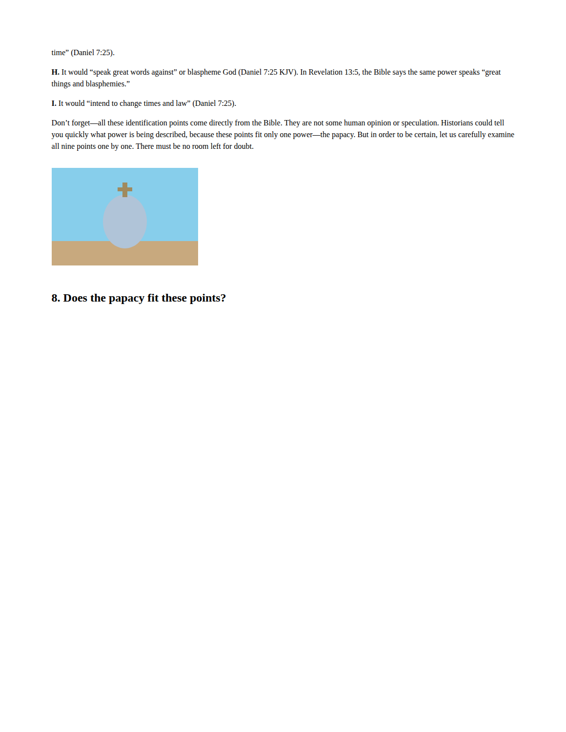time” (Daniel 7:25).
H. It would “speak great words against” or blaspheme God (Daniel 7:25 KJV). In Revelation 13:5, the Bible says the same power speaks “great things and blasphemies.”
I. It would “intend to change times and law” (Daniel 7:25).
Don’t forget—all these identification points come directly from the Bible. They are not some human opinion or speculation. Historians could tell you quickly what power is being described, because these points fit only one power—the papacy. But in order to be certain, let us carefully examine all nine points one by one. There must be no room left for doubt.
8. Does the papacy fit these points?